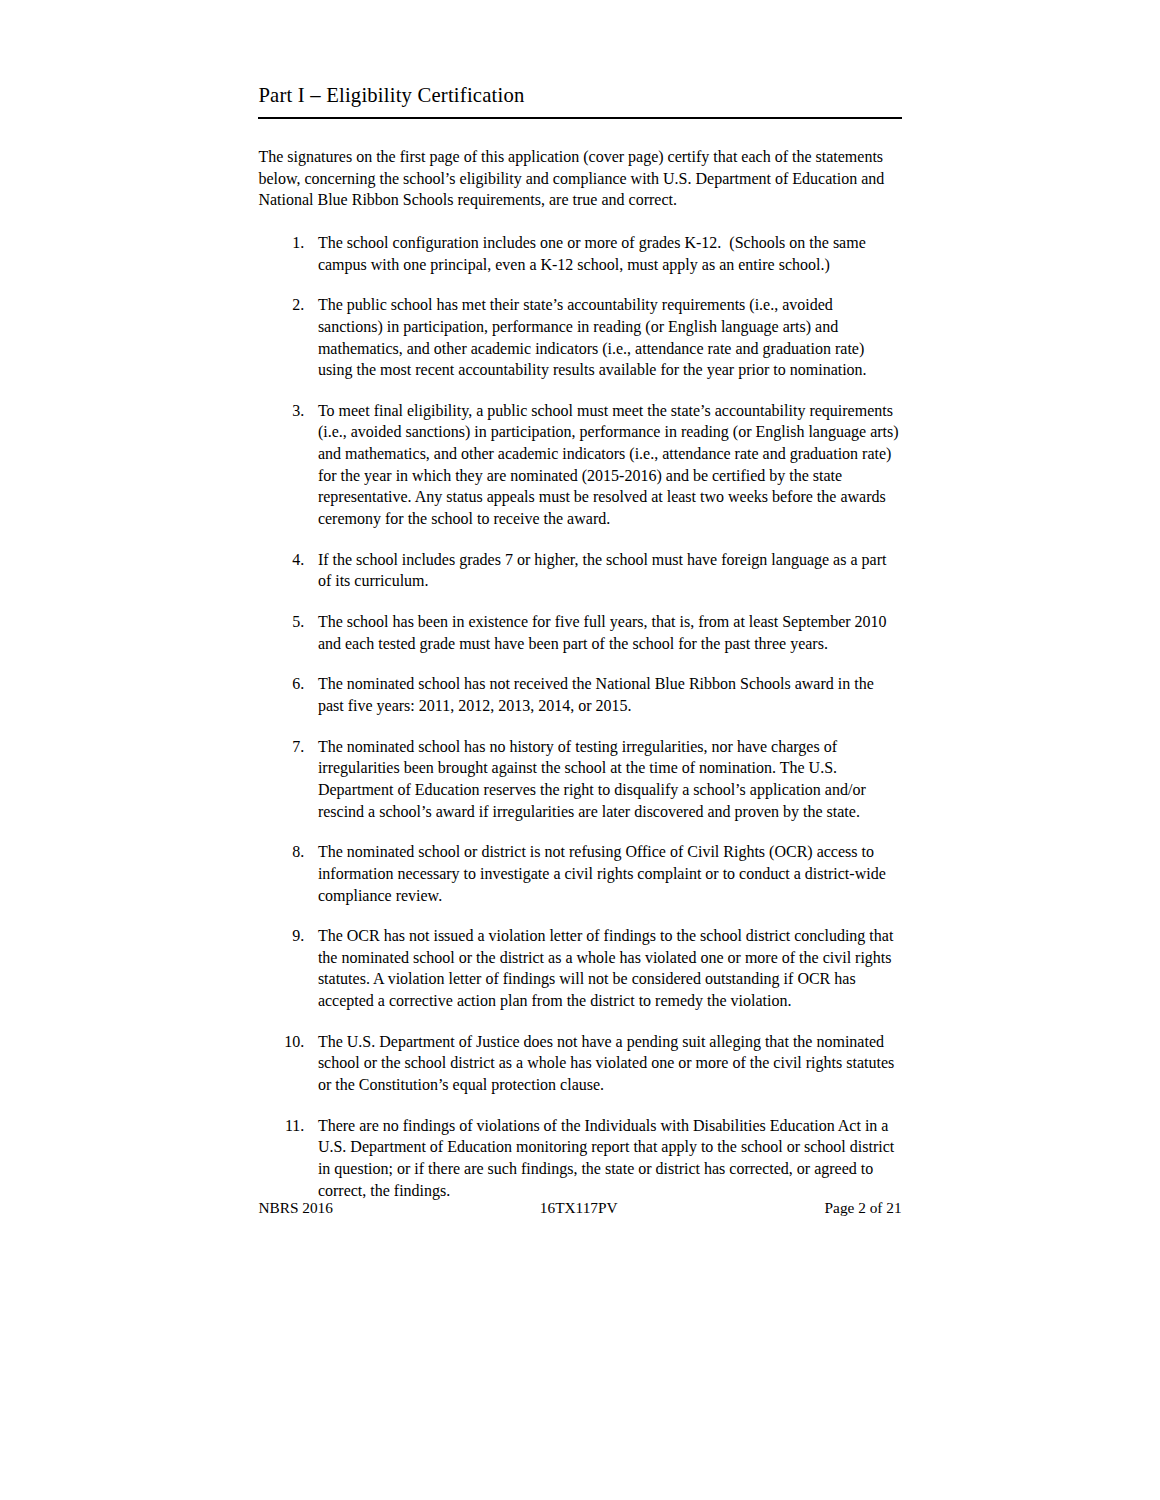Part I – Eligibility Certification
The signatures on the first page of this application (cover page) certify that each of the statements below, concerning the school’s eligibility and compliance with U.S. Department of Education and National Blue Ribbon Schools requirements, are true and correct.
The school configuration includes one or more of grades K-12. (Schools on the same campus with one principal, even a K-12 school, must apply as an entire school.)
The public school has met their state’s accountability requirements (i.e., avoided sanctions) in participation, performance in reading (or English language arts) and mathematics, and other academic indicators (i.e., attendance rate and graduation rate) using the most recent accountability results available for the year prior to nomination.
To meet final eligibility, a public school must meet the state’s accountability requirements (i.e., avoided sanctions) in participation, performance in reading (or English language arts) and mathematics, and other academic indicators (i.e., attendance rate and graduation rate) for the year in which they are nominated (2015-2016) and be certified by the state representative. Any status appeals must be resolved at least two weeks before the awards ceremony for the school to receive the award.
If the school includes grades 7 or higher, the school must have foreign language as a part of its curriculum.
The school has been in existence for five full years, that is, from at least September 2010 and each tested grade must have been part of the school for the past three years.
The nominated school has not received the National Blue Ribbon Schools award in the past five years: 2011, 2012, 2013, 2014, or 2015.
The nominated school has no history of testing irregularities, nor have charges of irregularities been brought against the school at the time of nomination. The U.S. Department of Education reserves the right to disqualify a school’s application and/or rescind a school’s award if irregularities are later discovered and proven by the state.
The nominated school or district is not refusing Office of Civil Rights (OCR) access to information necessary to investigate a civil rights complaint or to conduct a district-wide compliance review.
The OCR has not issued a violation letter of findings to the school district concluding that the nominated school or the district as a whole has violated one or more of the civil rights statutes. A violation letter of findings will not be considered outstanding if OCR has accepted a corrective action plan from the district to remedy the violation.
The U.S. Department of Justice does not have a pending suit alleging that the nominated school or the school district as a whole has violated one or more of the civil rights statutes or the Constitution’s equal protection clause.
There are no findings of violations of the Individuals with Disabilities Education Act in a U.S. Department of Education monitoring report that apply to the school or school district in question; or if there are such findings, the state or district has corrected, or agreed to correct, the findings.
NBRS 2016 16TX117PV Page 2 of 21